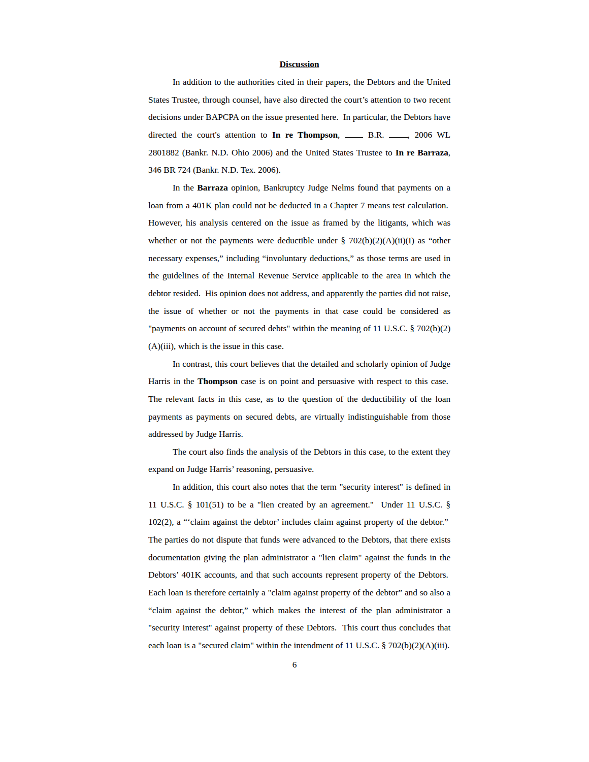Discussion
In addition to the authorities cited in their papers, the Debtors and the United States Trustee, through counsel, have also directed the court’s attention to two recent decisions under BAPCPA on the issue presented here. In particular, the Debtors have directed the court's attention to In re Thompson, B.R. , 2006 WL 2801882 (Bankr. N.D. Ohio 2006) and the United States Trustee to In re Barraza, 346 BR 724 (Bankr. N.D. Tex. 2006).
In the Barraza opinion, Bankruptcy Judge Nelms found that payments on a loan from a 401K plan could not be deducted in a Chapter 7 means test calculation. However, his analysis centered on the issue as framed by the litigants, which was whether or not the payments were deductible under § 702(b)(2)(A)(ii)(I) as “other necessary expenses,” including “involuntary deductions,” as those terms are used in the guidelines of the Internal Revenue Service applicable to the area in which the debtor resided. His opinion does not address, and apparently the parties did not raise, the issue of whether or not the payments in that case could be considered as "payments on account of secured debts" within the meaning of 11 U.S.C. § 702(b)(2)(A)(iii), which is the issue in this case.
In contrast, this court believes that the detailed and scholarly opinion of Judge Harris in the Thompson case is on point and persuasive with respect to this case. The relevant facts in this case, as to the question of the deductibility of the loan payments as payments on secured debts, are virtually indistinguishable from those addressed by Judge Harris.
The court also finds the analysis of the Debtors in this case, to the extent they expand on Judge Harris’ reasoning, persuasive.
In addition, this court also notes that the term "security interest" is defined in 11 U.S.C. § 101(51) to be a "lien created by an agreement." Under 11 U.S.C. § 102(2), a “‘claim against the debtor’ includes claim against property of the debtor.” The parties do not dispute that funds were advanced to the Debtors, that there exists documentation giving the plan administrator a "lien claim" against the funds in the Debtors’ 401K accounts, and that such accounts represent property of the Debtors. Each loan is therefore certainly a "claim against property of the debtor” and so also a “claim against the debtor,” which makes the interest of the plan administrator a "security interest" against property of these Debtors. This court thus concludes that each loan is a "secured claim" within the intendment of 11 U.S.C. § 702(b)(2)(A)(iii).
6